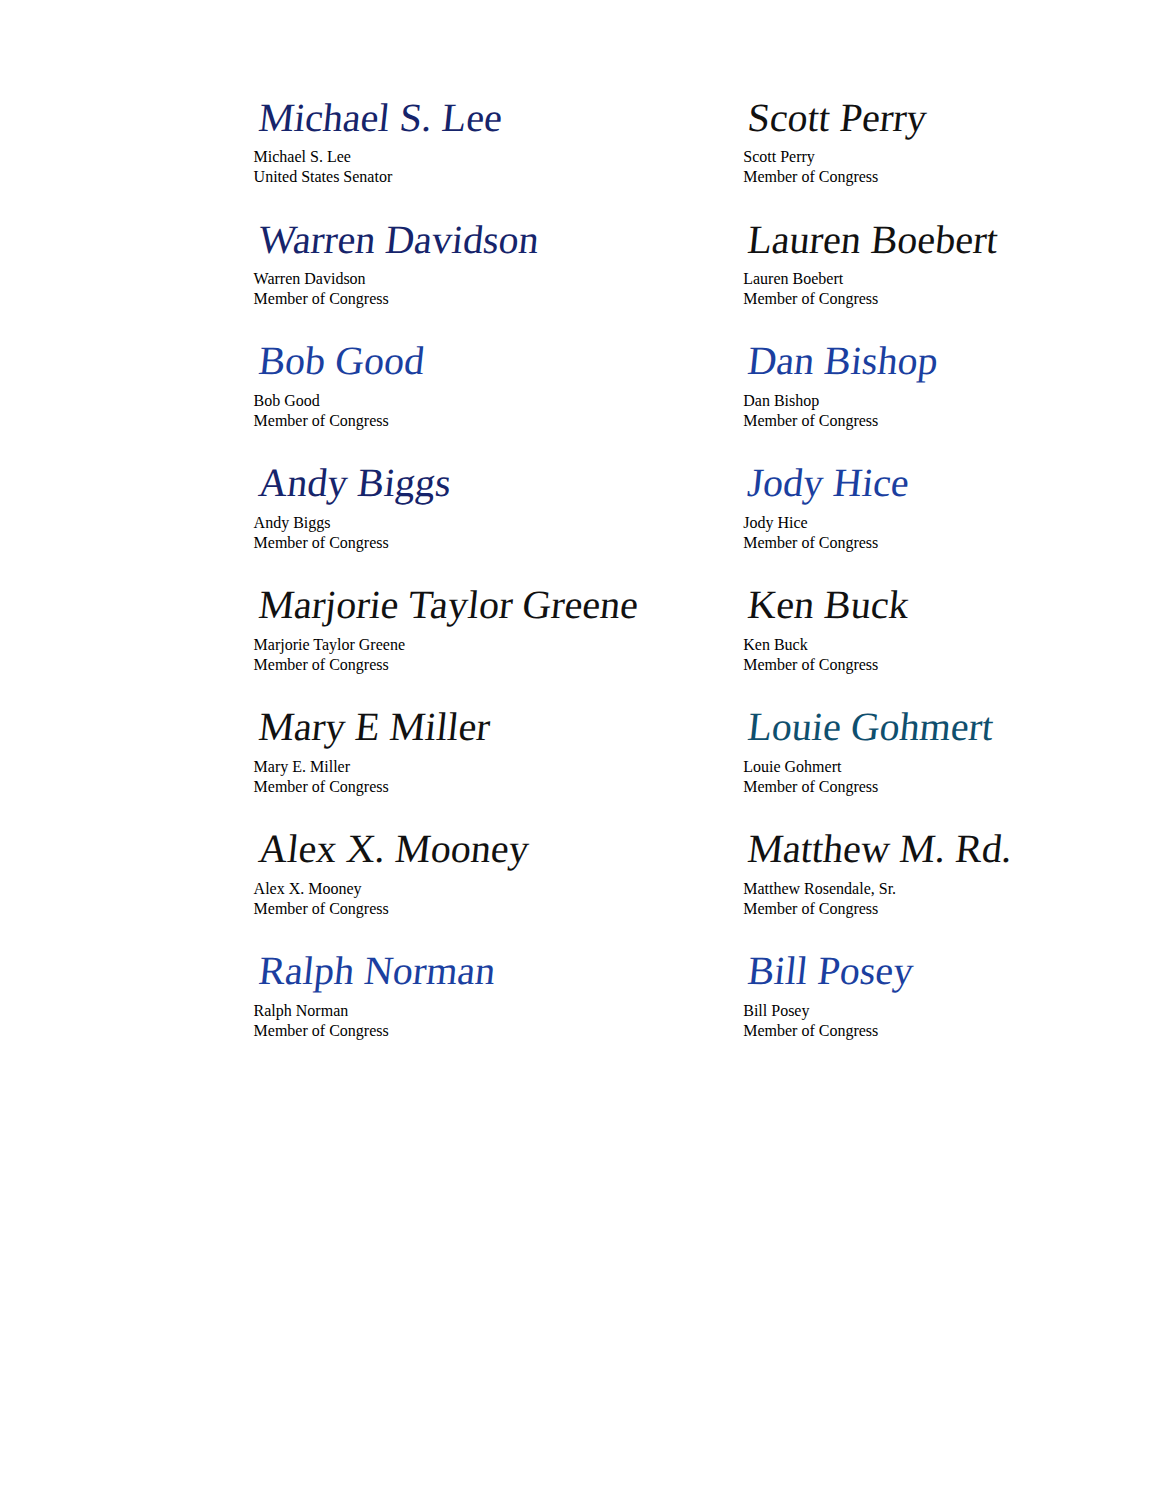Michael S. Lee
Michael S. Lee
United States Senator
Scott Perry
Scott Perry
Member of Congress
Warren Davidson
Warren Davidson
Member of Congress
Lauren Boebert
Lauren Boebert
Member of Congress
Bob Good
Bob Good
Member of Congress
Dan Bishop
Dan Bishop
Member of Congress
Andy Biggs
Andy Biggs
Member of Congress
Jody Hice
Jody Hice
Member of Congress
Marjorie Taylor Greene
Marjorie Taylor Greene
Member of Congress
Ken Buck
Ken Buck
Member of Congress
Mary E Miller
Mary E. Miller
Member of Congress
Louie Gohmert
Louie Gohmert
Member of Congress
Alex X. Mooney
Alex X. Mooney
Member of Congress
Matthew M. Rd.
Matthew Rosendale, Sr.
Member of Congress
Ralph Norman
Ralph Norman
Member of Congress
Bill Posey
Bill Posey
Member of Congress